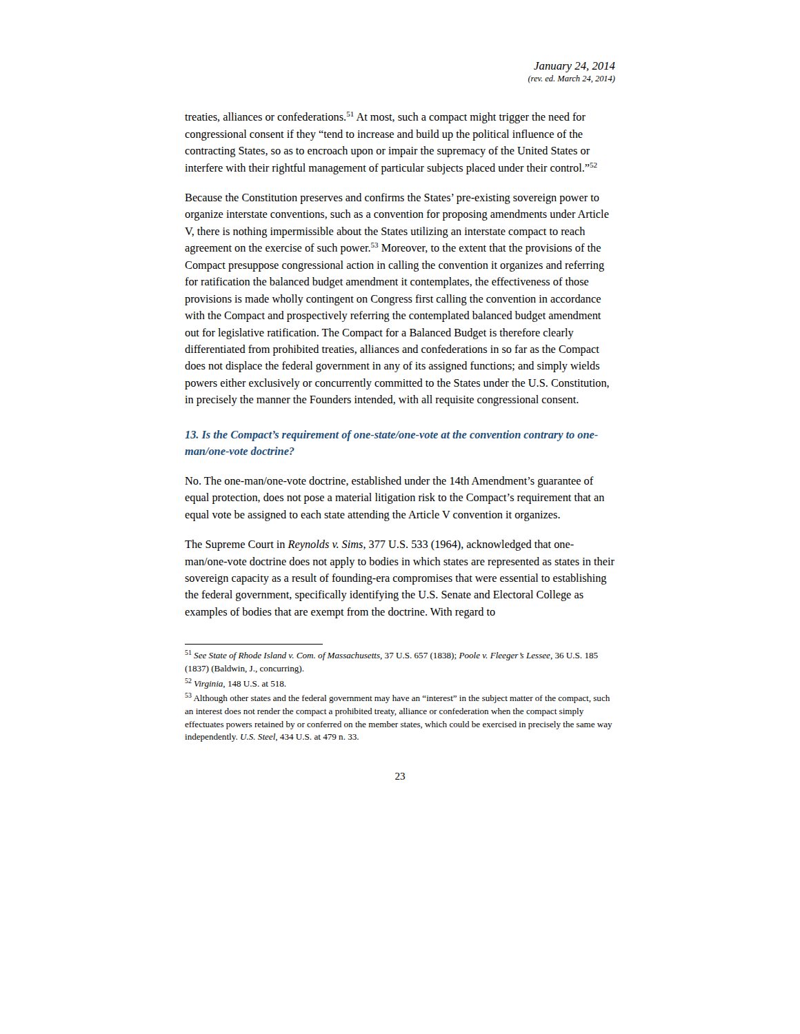January 24, 2014
(rev. ed. March 24, 2014)
treaties, alliances or confederations.51 At most, such a compact might trigger the need for congressional consent if they “tend to increase and build up the political influence of the contracting States, so as to encroach upon or impair the supremacy of the United States or interfere with their rightful management of particular subjects placed under their control.”52
Because the Constitution preserves and confirms the States’ pre-existing sovereign power to organize interstate conventions, such as a convention for proposing amendments under Article V, there is nothing impermissible about the States utilizing an interstate compact to reach agreement on the exercise of such power.53 Moreover, to the extent that the provisions of the Compact presuppose congressional action in calling the convention it organizes and referring for ratification the balanced budget amendment it contemplates, the effectiveness of those provisions is made wholly contingent on Congress first calling the convention in accordance with the Compact and prospectively referring the contemplated balanced budget amendment out for legislative ratification. The Compact for a Balanced Budget is therefore clearly differentiated from prohibited treaties, alliances and confederations in so far as the Compact does not displace the federal government in any of its assigned functions; and simply wields powers either exclusively or concurrently committed to the States under the U.S. Constitution, in precisely the manner the Founders intended, with all requisite congressional consent.
13. Is the Compact’s requirement of one-state/one-vote at the convention contrary to one-man/one-vote doctrine?
No. The one-man/one-vote doctrine, established under the 14th Amendment’s guarantee of equal protection, does not pose a material litigation risk to the Compact’s requirement that an equal vote be assigned to each state attending the Article V convention it organizes.
The Supreme Court in Reynolds v. Sims, 377 U.S. 533 (1964), acknowledged that one-man/one-vote doctrine does not apply to bodies in which states are represented as states in their sovereign capacity as a result of founding-era compromises that were essential to establishing the federal government, specifically identifying the U.S. Senate and Electoral College as examples of bodies that are exempt from the doctrine. With regard to
51 See State of Rhode Island v. Com. of Massachusetts, 37 U.S. 657 (1838); Poole v. Fleeger’s Lessee, 36 U.S. 185 (1837) (Baldwin, J., concurring).
52 Virginia, 148 U.S. at 518.
53 Although other states and the federal government may have an “interest” in the subject matter of the compact, such an interest does not render the compact a prohibited treaty, alliance or confederation when the compact simply effectuates powers retained by or conferred on the member states, which could be exercised in precisely the same way independently. U.S. Steel, 434 U.S. at 479 n. 33.
23